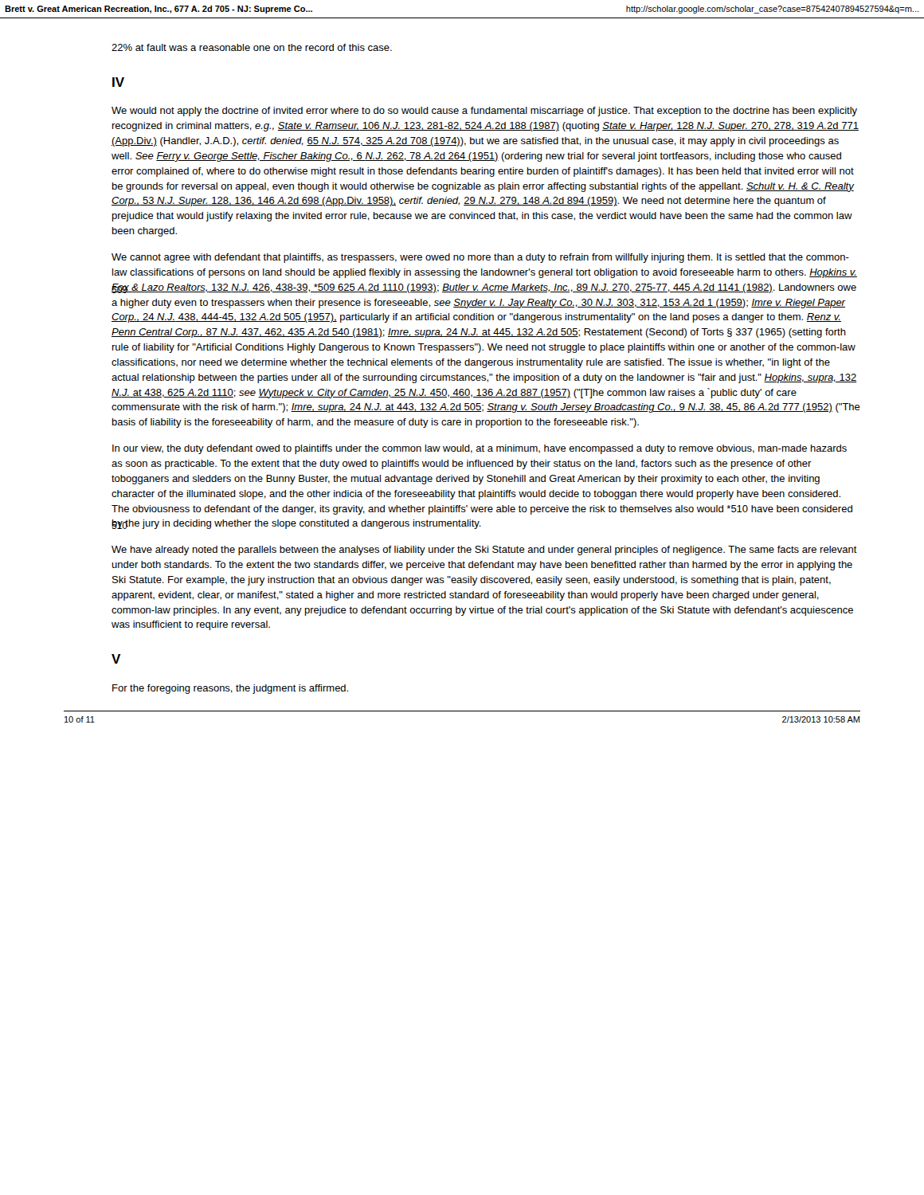Brett v. Great American Recreation, Inc., 677 A. 2d 705 - NJ: Supreme Co... http://scholar.google.com/scholar_case?case=87542407894527594&q=m...
22% at fault was a reasonable one on the record of this case.
IV
We would not apply the doctrine of invited error where to do so would cause a fundamental miscarriage of justice. That exception to the doctrine has been explicitly recognized in criminal matters, e.g., State v. Ramseur, 106 N.J. 123, 281-82, 524 A. 2d 188 (1987) (quoting State v. Harper, 128 N.J. Super. 270, 278, 319 A. 2d 771 (App.Div.) (Handler, J.A.D.), certif. denied, 65 N.J. 574, 325 A. 2d 708 (1974)), but we are satisfied that, in the unusual case, it may apply in civil proceedings as well. See Ferry v. George Settle, Fischer Baking Co., 6 N.J. 262, 78 A. 2d 264 (1951) (ordering new trial for several joint tortfeasors, including those who caused error complained of, where to do otherwise might result in those defendants bearing entire burden of plaintiff's damages). It has been held that invited error will not be grounds for reversal on appeal, even though it would otherwise be cognizable as plain error affecting substantial rights of the appellant. Schult v. H. & C. Realty Corp., 53 N.J. Super. 128, 136, 146 A. 2d 698 (App.Div. 1958), certif. denied, 29 N.J. 279, 148 A. 2d 894 (1959). We need not determine here the quantum of prejudice that would justify relaxing the invited error rule, because we are convinced that, in this case, the verdict would have been the same had the common law been charged.
509
We cannot agree with defendant that plaintiffs, as trespassers, were owed no more than a duty to refrain from willfully injuring them. It is settled that the common-law classifications of persons on land should be applied flexibly in assessing the landowner's general tort obligation to avoid foreseeable harm to others. Hopkins v. Fox & Lazo Realtors, 132 N.J. 426, 438-39, *509 625 A. 2d 1110 (1993); Butler v. Acme Markets, Inc., 89 N.J. 270, 275-77, 445 A. 2d 1141 (1982). Landowners owe a higher duty even to trespassers when their presence is foreseeable, see Snyder v. I. Jay Realty Co., 30 N.J. 303, 312, 153 A. 2d 1 (1959); Imre v. Riegel Paper Corp., 24 N.J. 438, 444-45, 132 A. 2d 505 (1957), particularly if an artificial condition or "dangerous instrumentality" on the land poses a danger to them. Renz v. Penn Central Corp., 87 N.J. 437, 462, 435 A. 2d 540 (1981); Imre, supra, 24 N.J. at 445, 132 A. 2d 505; Restatement (Second) of Torts § 337 (1965) (setting forth rule of liability for "Artificial Conditions Highly Dangerous to Known Trespassers"). We need not struggle to place plaintiffs within one or another of the common-law classifications, nor need we determine whether the technical elements of the dangerous instrumentality rule are satisfied. The issue is whether, "in light of the actual relationship between the parties under all of the surrounding circumstances," the imposition of a duty on the landowner is "fair and just." Hopkins, supra, 132 N.J. at 438, 625 A. 2d 1110; see Wytupeck v. City of Camden, 25 N.J. 450, 460, 136 A. 2d 887 (1957) ("[T]he common law raises a `public duty' of care commensurate with the risk of harm."); Imre, supra, 24 N.J. at 443, 132 A. 2d 505; Strang v. South Jersey Broadcasting Co., 9 N.J. 38, 45, 86 A. 2d 777 (1952) ("The basis of liability is the foreseeability of harm, and the measure of duty is care in proportion to the foreseeable risk.").
510
In our view, the duty defendant owed to plaintiffs under the common law would, at a minimum, have encompassed a duty to remove obvious, man-made hazards as soon as practicable. To the extent that the duty owed to plaintiffs would be influenced by their status on the land, factors such as the presence of other tobogganers and sledders on the Bunny Buster, the mutual advantage derived by Stonehill and Great American by their proximity to each other, the inviting character of the illuminated slope, and the other indicia of the foreseeability that plaintiffs would decide to toboggan there would properly have been considered. The obviousness to defendant of the danger, its gravity, and whether plaintiffs' were able to perceive the risk to themselves also would *510 have been considered by the jury in deciding whether the slope constituted a dangerous instrumentality.
We have already noted the parallels between the analyses of liability under the Ski Statute and under general principles of negligence. The same facts are relevant under both standards. To the extent the two standards differ, we perceive that defendant may have been benefitted rather than harmed by the error in applying the Ski Statute. For example, the jury instruction that an obvious danger was "easily discovered, easily seen, easily understood, is something that is plain, patent, apparent, evident, clear, or manifest," stated a higher and more restricted standard of foreseeability than would properly have been charged under general, common-law principles. In any event, any prejudice to defendant occurring by virtue of the trial court's application of the Ski Statute with defendant's acquiescence was insufficient to require reversal.
V
For the foregoing reasons, the judgment is affirmed.
10 of 11 2/13/2013 10:58 AM